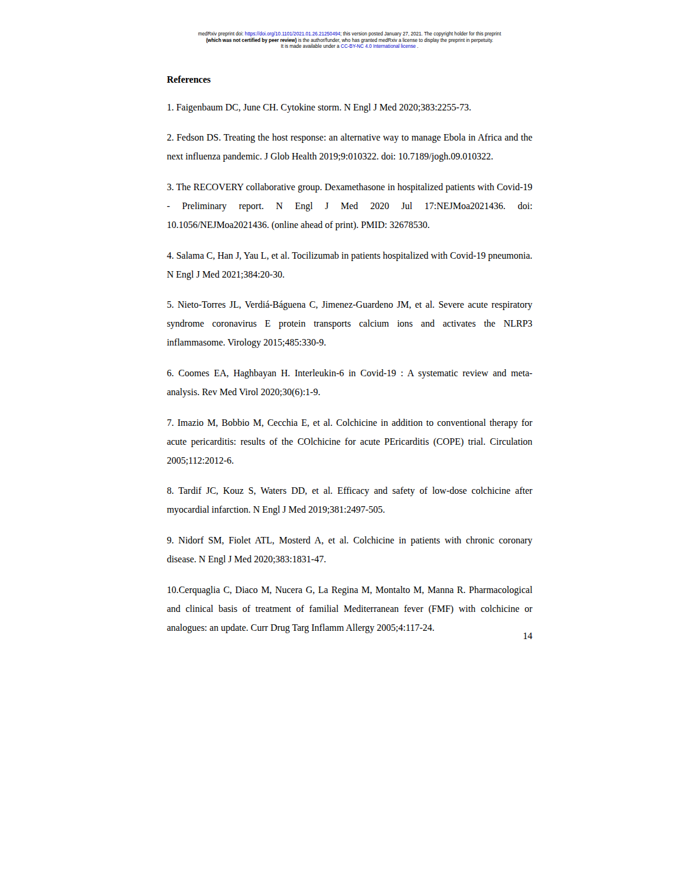medRxiv preprint doi: https://doi.org/10.1101/2021.01.26.21250494; this version posted January 27, 2021. The copyright holder for this preprint
(which was not certified by peer review) is the author/funder, who has granted medRxiv a license to display the preprint in perpetuity.
It is made available under a CC-BY-NC 4.0 International license .
References
1. Faigenbaum DC, June CH. Cytokine storm. N Engl J Med 2020;383:2255-73.
2. Fedson DS. Treating the host response: an alternative way to manage Ebola in Africa and the next influenza pandemic. J Glob Health 2019;9:010322. doi: 10.7189/jogh.09.010322.
3. The RECOVERY collaborative group. Dexamethasone in hospitalized patients with Covid-19 - Preliminary report. N Engl J Med 2020 Jul 17:NEJMoa2021436. doi: 10.1056/NEJMoa2021436. (online ahead of print). PMID: 32678530.
4. Salama C, Han J, Yau L, et al. Tocilizumab in patients hospitalized with Covid-19 pneumonia. N Engl J Med 2021;384:20-30.
5. Nieto-Torres JL, Verdiá-Báguena C, Jimenez-Guardeno JM, et al. Severe acute respiratory syndrome coronavirus E protein transports calcium ions and activates the NLRP3 inflammasome. Virology 2015;485:330-9.
6. Coomes EA, Haghbayan H. Interleukin-6 in Covid-19 : A systematic review and meta-analysis. Rev Med Virol 2020;30(6):1-9.
7. Imazio M, Bobbio M, Cecchia E, et al. Colchicine in addition to conventional therapy for acute pericarditis: results of the COlchicine for acute PEricarditis (COPE) trial. Circulation 2005;112:2012-6.
8. Tardif JC, Kouz S, Waters DD, et al. Efficacy and safety of low-dose colchicine after myocardial infarction. N Engl J Med 2019;381:2497-505.
9. Nidorf SM, Fiolet ATL, Mosterd A, et al. Colchicine in patients with chronic coronary disease. N Engl J Med 2020;383:1831-47.
10.Cerquaglia C, Diaco M, Nucera G, La Regina M, Montalto M, Manna R. Pharmacological and clinical basis of treatment of familial Mediterranean fever (FMF) with colchicine or analogues: an update. Curr Drug Targ Inflamm Allergy 2005;4:117-24.
14